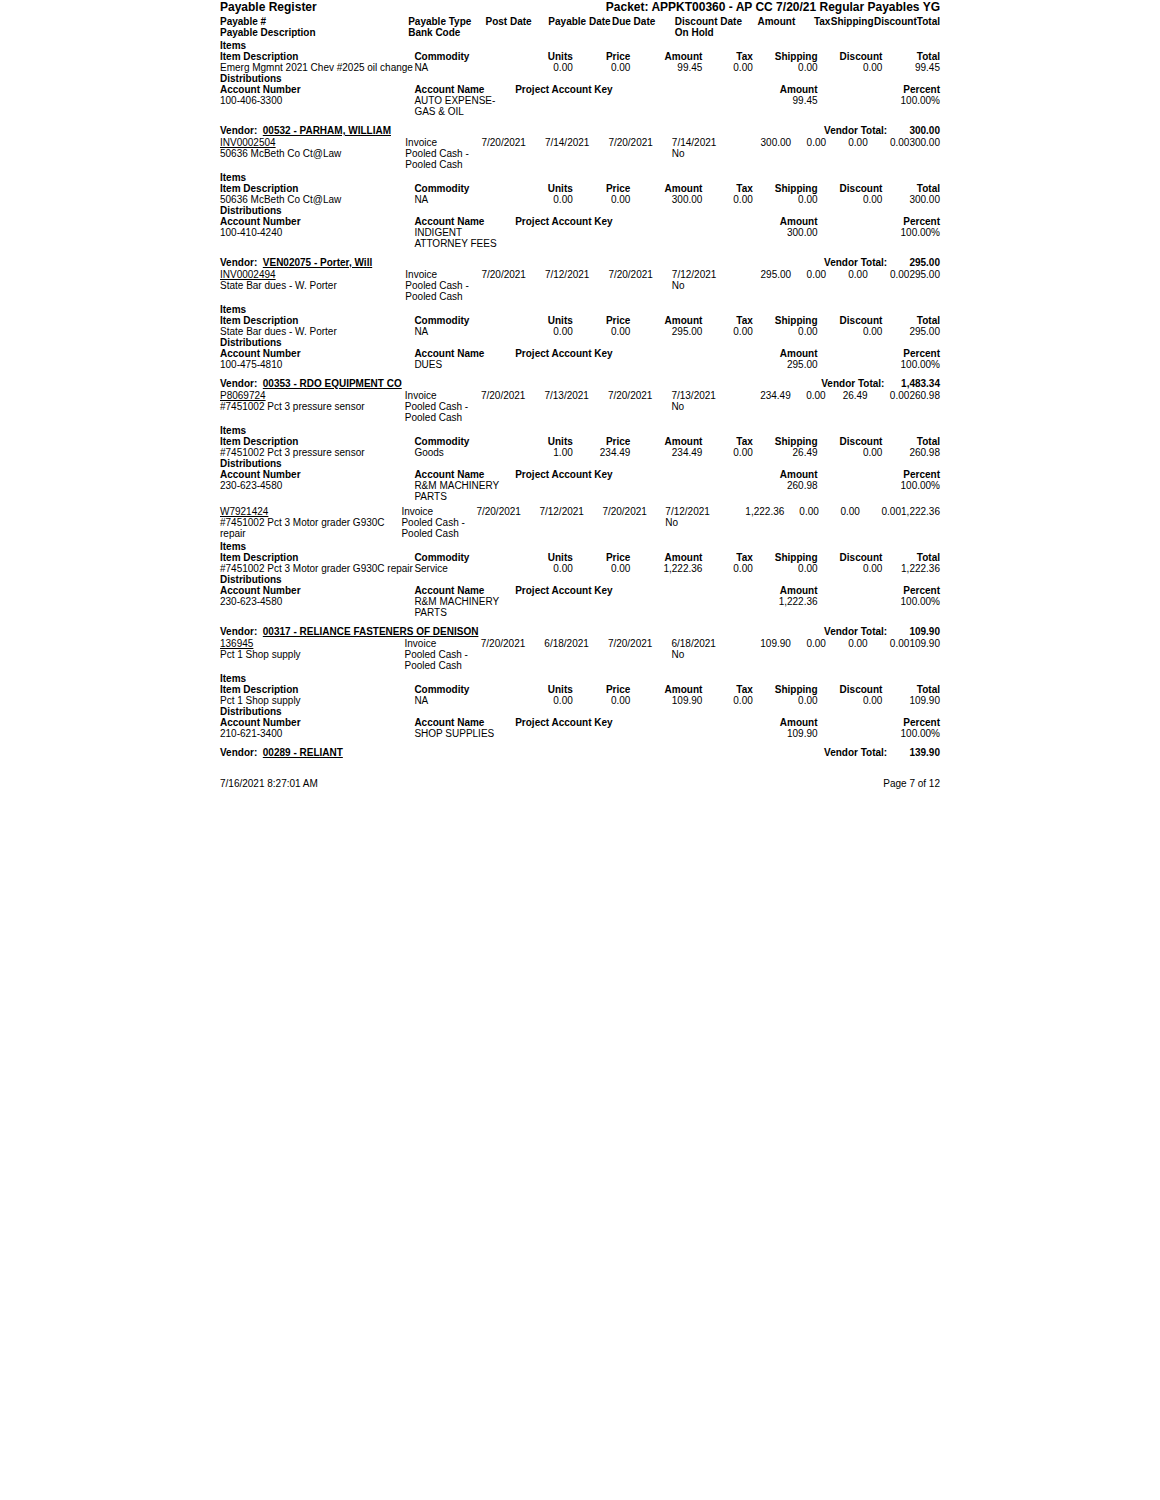Payable Register
Packet: APPKT00360 - AP CC 7/20/21 Regular Payables YG
| Payable # | Payable Type | Post Date | Payable Date | Due Date | Discount Date | Amount | Tax | Shipping | Discount | Total |
| Payable Description | Bank Code | | | | On Hold | | | | | |
Items
| Item Description | Commodity | Units | Price | Amount | Tax | Shipping | Discount | Total |
| Emerg Mgmnt 2021 Chev #2025 oil change | NA | 0.00 | 0.00 | 99.45 | 0.00 | 0.00 | 0.00 | 99.45 |
| Distributions | |
| Account Number | Account Name | Project Account Key | Amount | Percent |
| 100-406-3300 | AUTO EXPENSE-GAS & OIL | | 99.45 | 100.00% |
Vendor: 00532 - PARHAM, WILLIAM
Vendor Total: 300.00
| INV0002504 | Invoice | 7/20/2021 | 7/14/2021 | 7/20/2021 | 7/14/2021 | 300.00 | 0.00 | 0.00 | 0.00 | 300.00 |
| 50636 McBeth Co Ct@Law | Pooled Cash - Pooled Cash | | | | No | | | | | |
Items
| Item Description | Commodity | Units | Price | Amount | Tax | Shipping | Discount | Total |
| 50636 McBeth Co Ct@Law | NA | 0.00 | 0.00 | 300.00 | 0.00 | 0.00 | 0.00 | 300.00 |
| Distributions | |
| Account Number | Account Name | Project Account Key | Amount | Percent |
| 100-410-4240 | INDIGENT ATTORNEY FEES | | 300.00 | 100.00% |
Vendor: VEN02075 - Porter, Will
Vendor Total: 295.00
| INV0002494 | Invoice | 7/20/2021 | 7/12/2021 | 7/20/2021 | 7/12/2021 | 295.00 | 0.00 | 0.00 | 0.00 | 295.00 |
| State Bar dues - W. Porter | Pooled Cash - Pooled Cash | | | | No | | | | | |
Items
| Item Description | Commodity | Units | Price | Amount | Tax | Shipping | Discount | Total |
| State Bar dues - W. Porter | NA | 0.00 | 0.00 | 295.00 | 0.00 | 0.00 | 0.00 | 295.00 |
| Distributions | |
| Account Number | Account Name | Project Account Key | Amount | Percent |
| 100-475-4810 | DUES | | 295.00 | 100.00% |
Vendor: 00353 - RDO EQUIPMENT CO
Vendor Total: 1,483.34
| P8069724 | Invoice | 7/20/2021 | 7/13/2021 | 7/20/2021 | 7/13/2021 | 234.49 | 0.00 | 26.49 | 0.00 | 260.98 |
| #7451002 Pct 3 pressure sensor | Pooled Cash - Pooled Cash | | | | No | | | | | |
Items
| Item Description | Commodity | Units | Price | Amount | Tax | Shipping | Discount | Total |
| #7451002 Pct 3 pressure sensor | Goods | 1.00 | 234.49 | 234.49 | 0.00 | 26.49 | 0.00 | 260.98 |
| Distributions | |
| Account Number | Account Name | Project Account Key | Amount | Percent |
| 230-623-4580 | R&M MACHINERY PARTS | | 260.98 | 100.00% |
| W7921424 | Invoice | 7/20/2021 | 7/12/2021 | 7/20/2021 | 7/12/2021 | 1,222.36 | 0.00 | 0.00 | 0.00 | 1,222.36 |
| #7451002 Pct 3 Motor grader G930C repair | Pooled Cash - Pooled Cash | | | | No | | | | | |
Items
| Item Description | Commodity | Units | Price | Amount | Tax | Shipping | Discount | Total |
| #7451002 Pct 3 Motor grader G930C repair | Service | 0.00 | 0.00 | 1,222.36 | 0.00 | 0.00 | 0.00 | 1,222.36 |
| Distributions | |
| Account Number | Account Name | Project Account Key | Amount | Percent |
| 230-623-4580 | R&M MACHINERY PARTS | | 1,222.36 | 100.00% |
Vendor: 00317 - RELIANCE FASTENERS OF DENISON
Vendor Total: 109.90
| 136945 | Invoice | 7/20/2021 | 6/18/2021 | 7/20/2021 | 6/18/2021 | 109.90 | 0.00 | 0.00 | 0.00 | 109.90 |
| Pct 1 Shop supply | Pooled Cash - Pooled Cash | | | | No | | | | | |
Items
| Item Description | Commodity | Units | Price | Amount | Tax | Shipping | Discount | Total |
| Pct 1 Shop supply | NA | 0.00 | 0.00 | 109.90 | 0.00 | 0.00 | 0.00 | 109.90 |
| Distributions | |
| Account Number | Account Name | Project Account Key | Amount | Percent |
| 210-621-3400 | SHOP SUPPLIES | | 109.90 | 100.00% |
Vendor: 00289 - RELIANT
Vendor Total: 139.90
7/16/2021 8:27:01 AM
Page 7 of 12